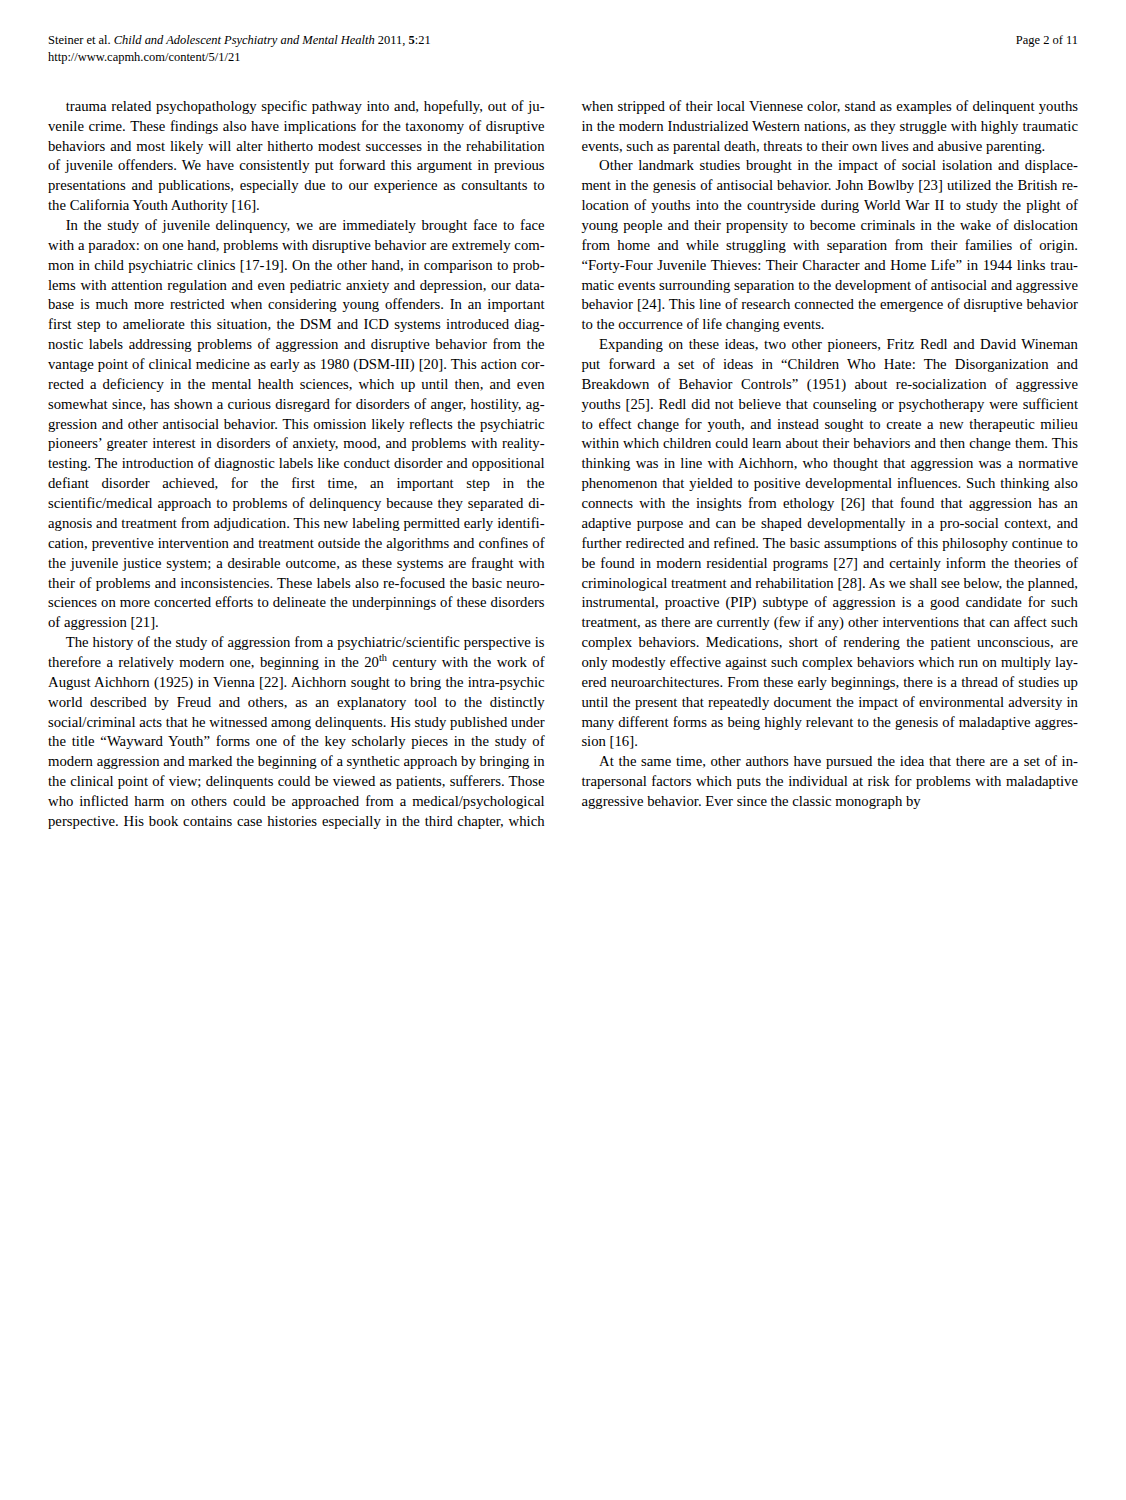Steiner et al. Child and Adolescent Psychiatry and Mental Health 2011, 5:21
http://www.capmh.com/content/5/1/21
Page 2 of 11
trauma related psychopathology specific pathway into and, hopefully, out of juvenile crime. These findings also have implications for the taxonomy of disruptive behaviors and most likely will alter hitherto modest successes in the rehabilitation of juvenile offenders. We have consistently put forward this argument in previous presentations and publications, especially due to our experience as consultants to the California Youth Authority [16].
In the study of juvenile delinquency, we are immediately brought face to face with a paradox: on one hand, problems with disruptive behavior are extremely common in child psychiatric clinics [17-19]. On the other hand, in comparison to problems with attention regulation and even pediatric anxiety and depression, our database is much more restricted when considering young offenders. In an important first step to ameliorate this situation, the DSM and ICD systems introduced diagnostic labels addressing problems of aggression and disruptive behavior from the vantage point of clinical medicine as early as 1980 (DSM-III) [20]. This action corrected a deficiency in the mental health sciences, which up until then, and even somewhat since, has shown a curious disregard for disorders of anger, hostility, aggression and other antisocial behavior. This omission likely reflects the psychiatric pioneers’ greater interest in disorders of anxiety, mood, and problems with reality-testing. The introduction of diagnostic labels like conduct disorder and oppositional defiant disorder achieved, for the first time, an important step in the scientific/medical approach to problems of delinquency because they separated diagnosis and treatment from adjudication. This new labeling permitted early identification, preventive intervention and treatment outside the algorithms and confines of the juvenile justice system; a desirable outcome, as these systems are fraught with their of problems and inconsistencies. These labels also re-focused the basic neurosciences on more concerted efforts to delineate the underpinnings of these disorders of aggression [21].
The history of the study of aggression from a psychiatric/scientific perspective is therefore a relatively modern one, beginning in the 20th century with the work of August Aichhorn (1925) in Vienna [22]. Aichhorn sought to bring the intra-psychic world described by Freud and others, as an explanatory tool to the distinctly social/criminal acts that he witnessed among delinquents. His study published under the title “Wayward Youth” forms one of the key scholarly pieces in the study of modern aggression and marked the beginning of a synthetic approach by bringing in the clinical point of view; delinquents could be viewed as patients, sufferers. Those who inflicted harm on others could be approached from a medical/psychological perspective. His book contains case histories especially in the third chapter, which when stripped of their local Viennese color, stand as examples of delinquent youths in the modern Industrialized Western nations, as they struggle with highly traumatic events, such as parental death, threats to their own lives and abusive parenting.
Other landmark studies brought in the impact of social isolation and displacement in the genesis of antisocial behavior. John Bowlby [23] utilized the British relocation of youths into the countryside during World War II to study the plight of young people and their propensity to become criminals in the wake of dislocation from home and while struggling with separation from their families of origin. “Forty-Four Juvenile Thieves: Their Character and Home Life” in 1944 links traumatic events surrounding separation to the development of antisocial and aggressive behavior [24]. This line of research connected the emergence of disruptive behavior to the occurrence of life changing events.
Expanding on these ideas, two other pioneers, Fritz Redl and David Wineman put forward a set of ideas in “Children Who Hate: The Disorganization and Breakdown of Behavior Controls” (1951) about re-socialization of aggressive youths [25]. Redl did not believe that counseling or psychotherapy were sufficient to effect change for youth, and instead sought to create a new therapeutic milieu within which children could learn about their behaviors and then change them. This thinking was in line with Aichhorn, who thought that aggression was a normative phenomenon that yielded to positive developmental influences. Such thinking also connects with the insights from ethology [26] that found that aggression has an adaptive purpose and can be shaped developmentally in a pro-social context, and further redirected and refined. The basic assumptions of this philosophy continue to be found in modern residential programs [27] and certainly inform the theories of criminological treatment and rehabilitation [28]. As we shall see below, the planned, instrumental, proactive (PIP) subtype of aggression is a good candidate for such treatment, as there are currently (few if any) other interventions that can affect such complex behaviors. Medications, short of rendering the patient unconscious, are only modestly effective against such complex behaviors which run on multiply layered neuroarchitectures. From these early beginnings, there is a thread of studies up until the present that repeatedly document the impact of environmental adversity in many different forms as being highly relevant to the genesis of maladaptive aggression [16].
At the same time, other authors have pursued the idea that there are a set of intrapersonal factors which puts the individual at risk for problems with maladaptive aggressive behavior. Ever since the classic monograph by